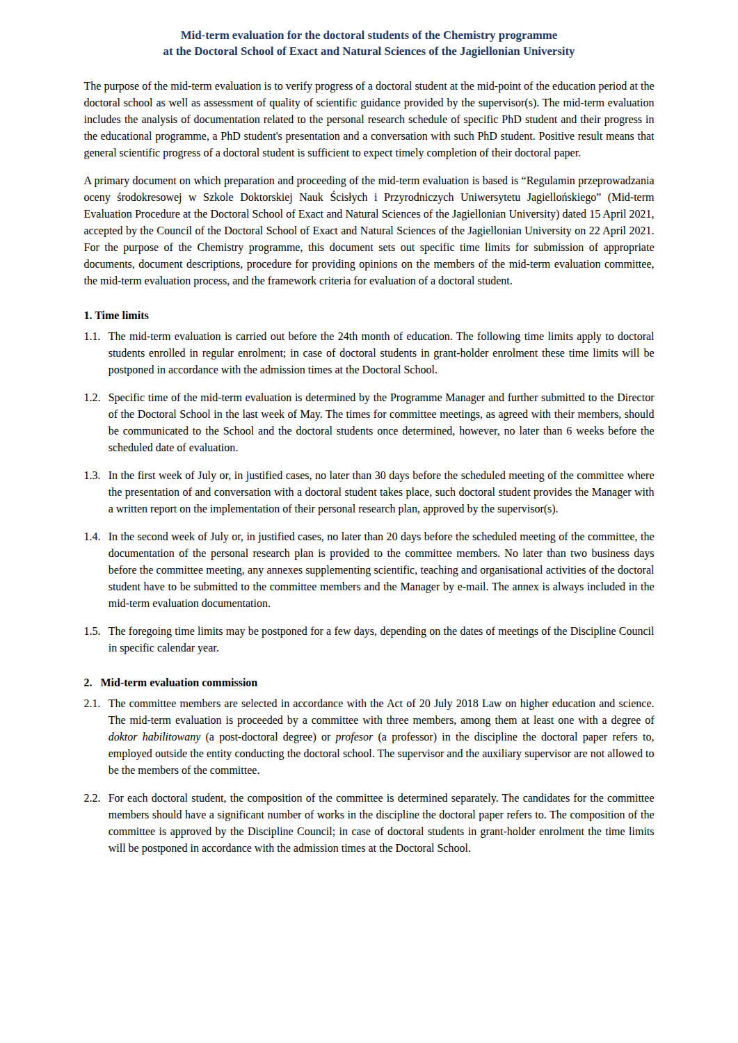Mid-term evaluation for the doctoral students of the Chemistry programme
at the Doctoral School of Exact and Natural Sciences of the Jagiellonian University
The purpose of the mid-term evaluation is to verify progress of a doctoral student at the mid-point of the education period at the doctoral school as well as assessment of quality of scientific guidance provided by the supervisor(s). The mid-term evaluation includes the analysis of documentation related to the personal research schedule of specific PhD student and their progress in the educational programme, a PhD student's presentation and a conversation with such PhD student. Positive result means that general scientific progress of a doctoral student is sufficient to expect timely completion of their doctoral paper.
A primary document on which preparation and proceeding of the mid-term evaluation is based is “Regulamin przeprowadzania oceny środokresowej w Szkole Doktorskiej Nauk Ścisłych i Przyrodniczych Uniwersytetu Jagiellońskiego” (Mid-term Evaluation Procedure at the Doctoral School of Exact and Natural Sciences of the Jagiellonian University) dated 15 April 2021, accepted by the Council of the Doctoral School of Exact and Natural Sciences of the Jagiellonian University on 22 April 2021. For the purpose of the Chemistry programme, this document sets out specific time limits for submission of appropriate documents, document descriptions, procedure for providing opinions on the members of the mid-term evaluation committee, the mid-term evaluation process, and the framework criteria for evaluation of a doctoral student.
1. Time limits
The mid-term evaluation is carried out before the 24th month of education. The following time limits apply to doctoral students enrolled in regular enrolment; in case of doctoral students in grant-holder enrolment these time limits will be postponed in accordance with the admission times at the Doctoral School.
Specific time of the mid-term evaluation is determined by the Programme Manager and further submitted to the Director of the Doctoral School in the last week of May. The times for committee meetings, as agreed with their members, should be communicated to the School and the doctoral students once determined, however, no later than 6 weeks before the scheduled date of evaluation.
In the first week of July or, in justified cases, no later than 30 days before the scheduled meeting of the committee where the presentation of and conversation with a doctoral student takes place, such doctoral student provides the Manager with a written report on the implementation of their personal research plan, approved by the supervisor(s).
In the second week of July or, in justified cases, no later than 20 days before the scheduled meeting of the committee, the documentation of the personal research plan is provided to the committee members. No later than two business days before the committee meeting, any annexes supplementing scientific, teaching and organisational activities of the doctoral student have to be submitted to the committee members and the Manager by e-mail. The annex is always included in the mid-term evaluation documentation.
The foregoing time limits may be postponed for a few days, depending on the dates of meetings of the Discipline Council in specific calendar year.
2. Mid-term evaluation commission
The committee members are selected in accordance with the Act of 20 July 2018 Law on higher education and science. The mid-term evaluation is proceeded by a committee with three members, among them at least one with a degree of doktor habilitowany (a post-doctoral degree) or profesor (a professor) in the discipline the doctoral paper refers to, employed outside the entity conducting the doctoral school. The supervisor and the auxiliary supervisor are not allowed to be the members of the committee.
For each doctoral student, the composition of the committee is determined separately. The candidates for the committee members should have a significant number of works in the discipline the doctoral paper refers to. The composition of the committee is approved by the Discipline Council; in case of doctoral students in grant-holder enrolment the time limits will be postponed in accordance with the admission times at the Doctoral School.